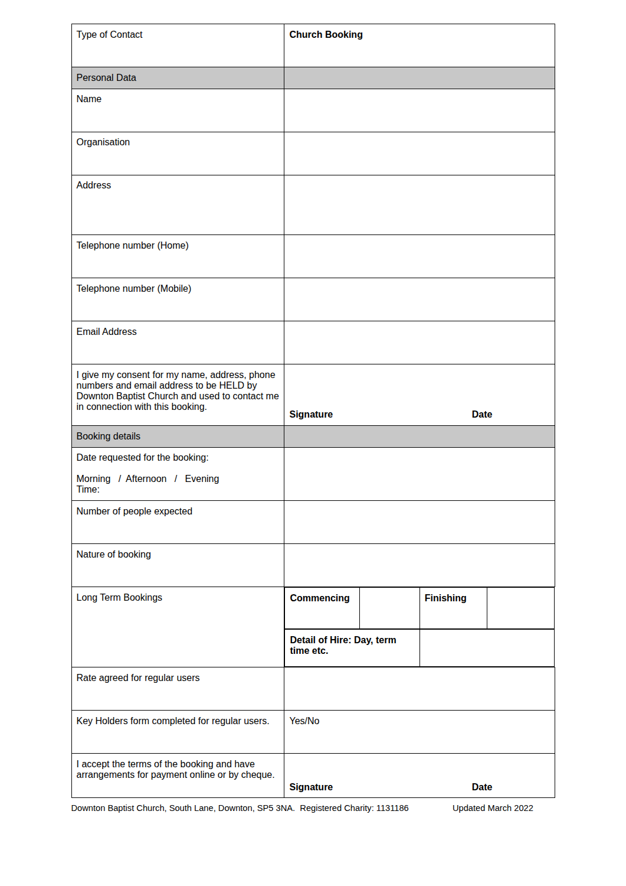| Type of Contact | Church Booking |
| Personal Data | |
| Name | |
| Organisation | |
| Address | |
| Telephone number (Home) | |
| Telephone number (Mobile) | |
| Email Address | |
| I give my consent for my name, address, phone numbers and email address to be HELD by Downton Baptist Church and used to contact me in connection with this booking. | Signature Date |
| Booking details | |
| Date requested for the booking: Morning / Afternoon / Evening Time: | |
| Number of people expected | |
| Nature of booking | |
| Long Term Bookings | / Commencing / / Finishing / / |
| / Detail of Hire: Day, term time etc. / / |
| Rate agreed for regular users | |
| Key Holders form completed for regular users. | Yes/No |
| I accept the terms of the booking and have arrangements for payment online or by cheque. | Signature Date |
Downton Baptist Church, South Lane, Downton, SP5 3NA. Registered Charity: 1131186 Updated March 2022